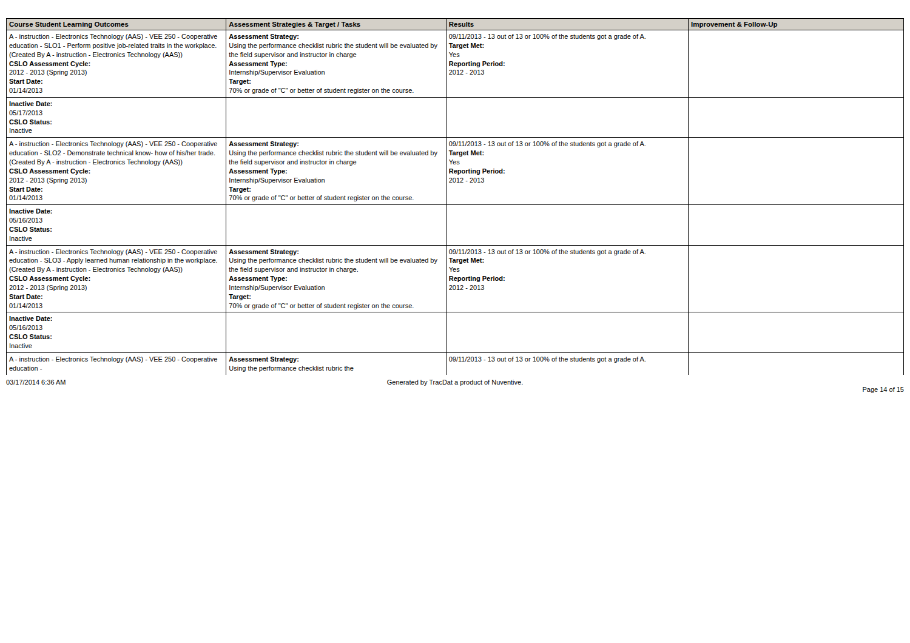| Course Student Learning Outcomes | Assessment Strategies & Target / Tasks | Results | Improvement & Follow-Up |
| --- | --- | --- | --- |
| A - instruction - Electronics Technology (AAS) - VEE 250 - Cooperative education - SLO1 - Perform positive job-related traits in the workplace. (Created By A - instruction - Electronics Technology (AAS)) CSLO Assessment Cycle: 2012 - 2013 (Spring 2013) Start Date: 01/14/2013 | Assessment Strategy: Using the performance checklist rubric the student will be evaluated by the field supervisor and instructor in charge Assessment Type: Internship/Supervisor Evaluation Target: 70% or grade of "C" or better of student register on the course. | 09/11/2013 - 13 out of 13 or 100% of the students got a grade of A. Target Met: Yes Reporting Period: 2012 - 2013 | |
| Inactive Date: 05/17/2013 CSLO Status: Inactive | | | |
| A - instruction - Electronics Technology (AAS) - VEE 250 - Cooperative education - SLO2 - Demonstrate technical know- how of his/her trade. (Created By A - instruction - Electronics Technology (AAS)) CSLO Assessment Cycle: 2012 - 2013 (Spring 2013) Start Date: 01/14/2013 | Assessment Strategy: Using the performance checklist rubric the student will be evaluated by the field supervisor and instructor in charge Assessment Type: Internship/Supervisor Evaluation Target: 70% or grade of "C" or better of student register on the course. | 09/11/2013 - 13 out of 13 or 100% of the students got a grade of A. Target Met: Yes Reporting Period: 2012 - 2013 | |
| Inactive Date: 05/16/2013 CSLO Status: Inactive | | | |
| A - instruction - Electronics Technology (AAS) - VEE 250 - Cooperative education - SLO3 - Apply learned human relationship in the workplace. (Created By A - instruction - Electronics Technology (AAS)) CSLO Assessment Cycle: 2012 - 2013 (Spring 2013) Start Date: 01/14/2013 | Assessment Strategy: Using the performance checklist rubric the student will be evaluated by the field supervisor and instructor in charge. Assessment Type: Internship/Supervisor Evaluation Target: 70% or grade of "C" or better of student register on the course. | 09/11/2013 - 13 out of 13 or 100% of the students got a grade of A. Target Met: Yes Reporting Period: 2012 - 2013 | |
| Inactive Date: 05/16/2013 CSLO Status: Inactive | | | |
| A - instruction - Electronics Technology (AAS) - VEE 250 - Cooperative education - | Assessment Strategy: Using the performance checklist rubric the | 09/11/2013 - 13 out of 13 or 100% of the students got a grade of A. | |
03/17/2014 6:36 AM
Generated by TracDat a product of Nuventive.
Page 14 of 15